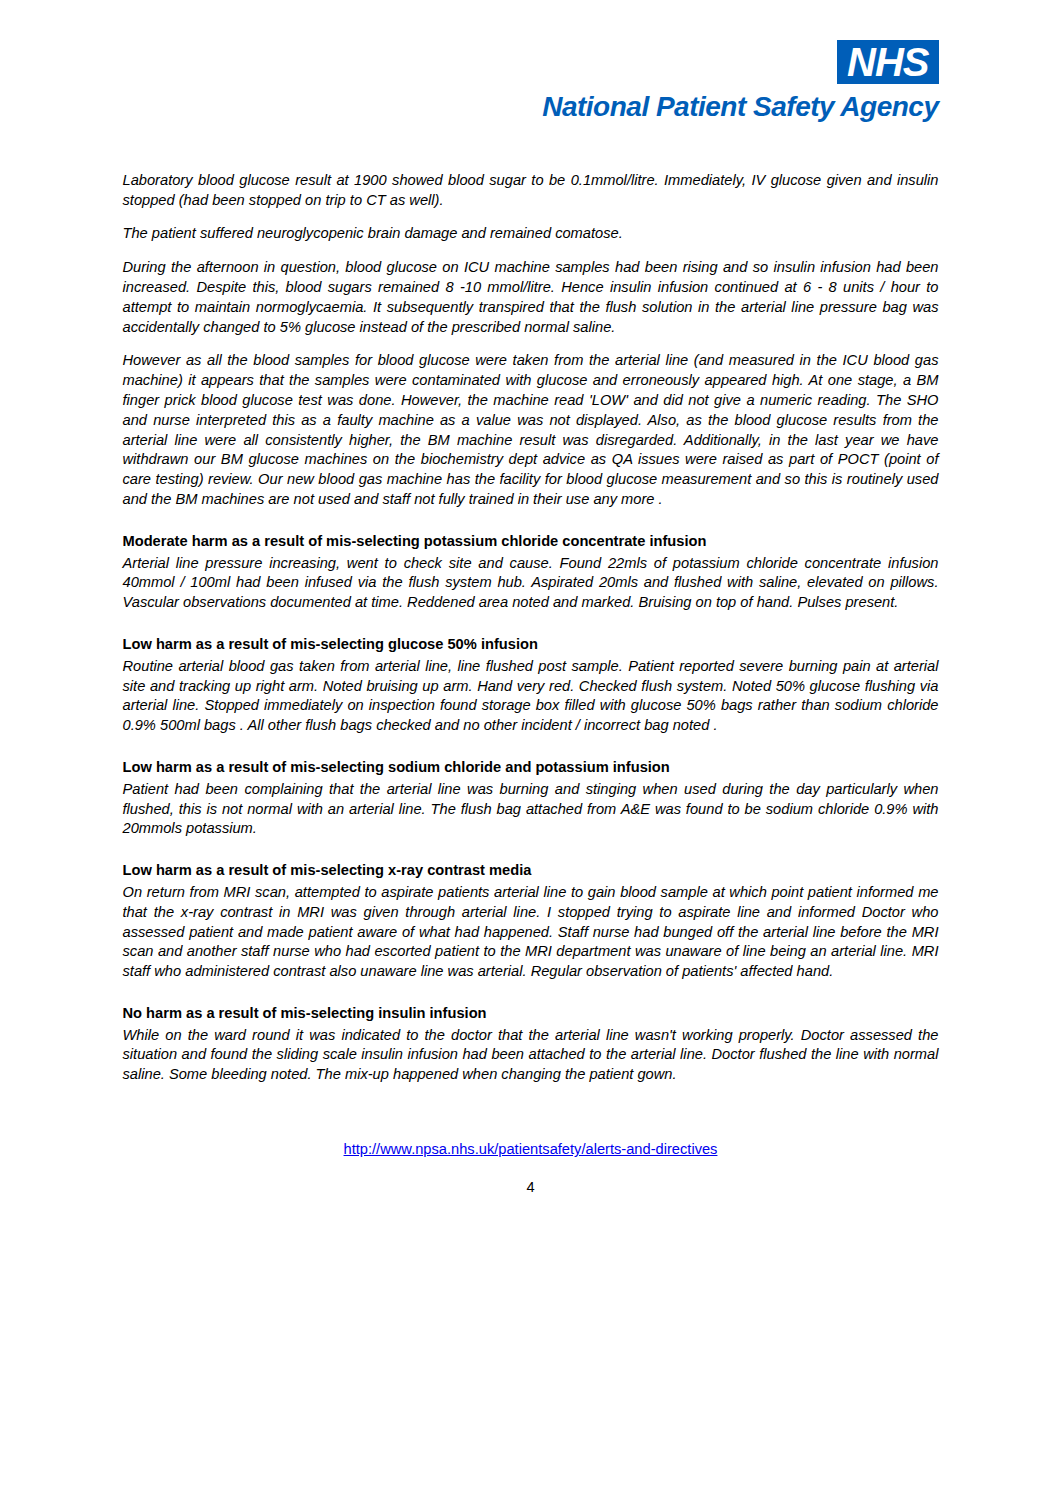NHS
National Patient Safety Agency
Laboratory blood glucose result at 1900 showed blood sugar to be 0.1mmol/litre. Immediately, IV glucose given and insulin stopped (had been stopped on trip to CT as well).
The patient suffered neuroglycopenic brain damage and remained comatose.
During the afternoon in question, blood glucose on ICU machine samples had been rising and so insulin infusion had been increased. Despite this, blood sugars remained 8 -10 mmol/litre. Hence insulin infusion continued at 6 - 8 units / hour to attempt to maintain normoglycaemia. It subsequently transpired that the flush solution in the arterial line pressure bag was accidentally changed to 5% glucose instead of the prescribed normal saline.
However as all the blood samples for blood glucose were taken from the arterial line (and measured in the ICU blood gas machine) it appears that the samples were contaminated with glucose and erroneously appeared high. At one stage, a BM finger prick blood glucose test was done. However, the machine read 'LOW' and did not give a numeric reading. The SHO and nurse interpreted this as a faulty machine as a value was not displayed. Also, as the blood glucose results from the arterial line were all consistently higher, the BM machine result was disregarded. Additionally, in the last year we have withdrawn our BM glucose machines on the biochemistry dept advice as QA issues were raised as part of POCT (point of care testing) review. Our new blood gas machine has the facility for blood glucose measurement and so this is routinely used and the BM machines are not used and staff not fully trained in their use any more .
Moderate harm as a result of mis-selecting potassium chloride concentrate infusion
Arterial line pressure increasing, went to check site and cause. Found 22mls of potassium chloride concentrate infusion 40mmol / 100ml had been infused via the flush system hub. Aspirated 20mls and flushed with saline, elevated on pillows. Vascular observations documented at time. Reddened area noted and marked. Bruising on top of hand. Pulses present.
Low harm as a result of mis-selecting glucose 50% infusion
Routine arterial blood gas taken from arterial line, line flushed post sample. Patient reported severe burning pain at arterial site and tracking up right arm. Noted bruising up arm. Hand very red. Checked flush system. Noted 50% glucose flushing via arterial line. Stopped immediately on inspection found storage box filled with glucose 50% bags rather than sodium chloride 0.9% 500ml bags . All other flush bags checked and no other incident / incorrect bag noted .
Low harm as a result of mis-selecting sodium chloride and potassium infusion
Patient had been complaining that the arterial line was burning and stinging when used during the day particularly when flushed, this is not normal with an arterial line. The flush bag attached from A&E was found to be sodium chloride 0.9% with 20mmols potassium.
Low harm as a result of mis-selecting x-ray contrast media
On return from MRI scan, attempted to aspirate patients arterial line to gain blood sample at which point patient informed me that the x-ray contrast in MRI was given through arterial line. I stopped trying to aspirate line and informed Doctor who assessed patient and made patient aware of what had happened. Staff nurse had bunged off the arterial line before the MRI scan and another staff nurse who had escorted patient to the MRI department was unaware of line being an arterial line. MRI staff who administered contrast also unaware line was arterial. Regular observation of patients' affected hand.
No harm as a result of mis-selecting insulin infusion
While on the ward round it was indicated to the doctor that the arterial line wasn't working properly. Doctor assessed the situation and found the sliding scale insulin infusion had been attached to the arterial line. Doctor flushed the line with normal saline. Some bleeding noted. The mix-up happened when changing the patient gown.
http://www.npsa.nhs.uk/patientsafety/alerts-and-directives
4